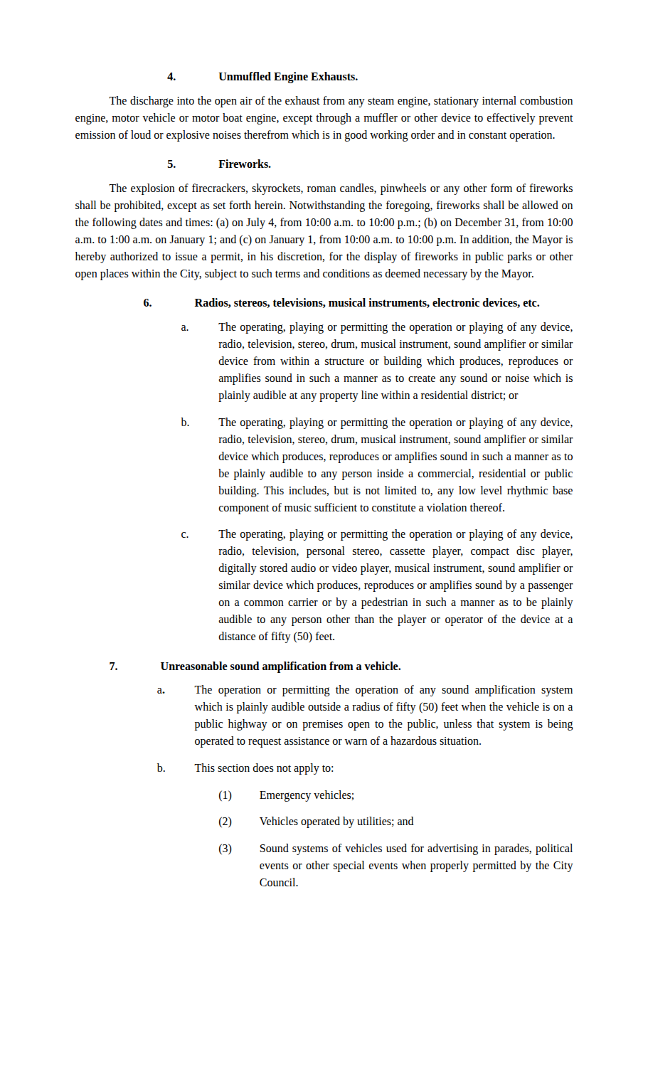4. Unmuffled Engine Exhausts.
The discharge into the open air of the exhaust from any steam engine, stationary internal combustion engine, motor vehicle or motor boat engine, except through a muffler or other device to effectively prevent emission of loud or explosive noises therefrom which is in good working order and in constant operation.
5. Fireworks.
The explosion of firecrackers, skyrockets, roman candles, pinwheels or any other form of fireworks shall be prohibited, except as set forth herein. Notwithstanding the foregoing, fireworks shall be allowed on the following dates and times: (a) on July 4, from 10:00 a.m. to 10:00 p.m.; (b) on December 31, from 10:00 a.m. to 1:00 a.m. on January 1; and (c) on January 1, from 10:00 a.m. to 10:00 p.m. In addition, the Mayor is hereby authorized to issue a permit, in his discretion, for the display of fireworks in public parks or other open places within the City, subject to such terms and conditions as deemed necessary by the Mayor.
6. Radios, stereos, televisions, musical instruments, electronic devices, etc.
a. The operating, playing or permitting the operation or playing of any device, radio, television, stereo, drum, musical instrument, sound amplifier or similar device from within a structure or building which produces, reproduces or amplifies sound in such a manner as to create any sound or noise which is plainly audible at any property line within a residential district; or
b. The operating, playing or permitting the operation or playing of any device, radio, television, stereo, drum, musical instrument, sound amplifier or similar device which produces, reproduces or amplifies sound in such a manner as to be plainly audible to any person inside a commercial, residential or public building. This includes, but is not limited to, any low level rhythmic base component of music sufficient to constitute a violation thereof.
c. The operating, playing or permitting the operation or playing of any device, radio, television, personal stereo, cassette player, compact disc player, digitally stored audio or video player, musical instrument, sound amplifier or similar device which produces, reproduces or amplifies sound by a passenger on a common carrier or by a pedestrian in such a manner as to be plainly audible to any person other than the player or operator of the device at a distance of fifty (50) feet.
7. Unreasonable sound amplification from a vehicle.
a. The operation or permitting the operation of any sound amplification system which is plainly audible outside a radius of fifty (50) feet when the vehicle is on a public highway or on premises open to the public, unless that system is being operated to request assistance or warn of a hazardous situation.
b. This section does not apply to:
(1) Emergency vehicles;
(2) Vehicles operated by utilities; and
(3) Sound systems of vehicles used for advertising in parades, political events or other special events when properly permitted by the City Council.